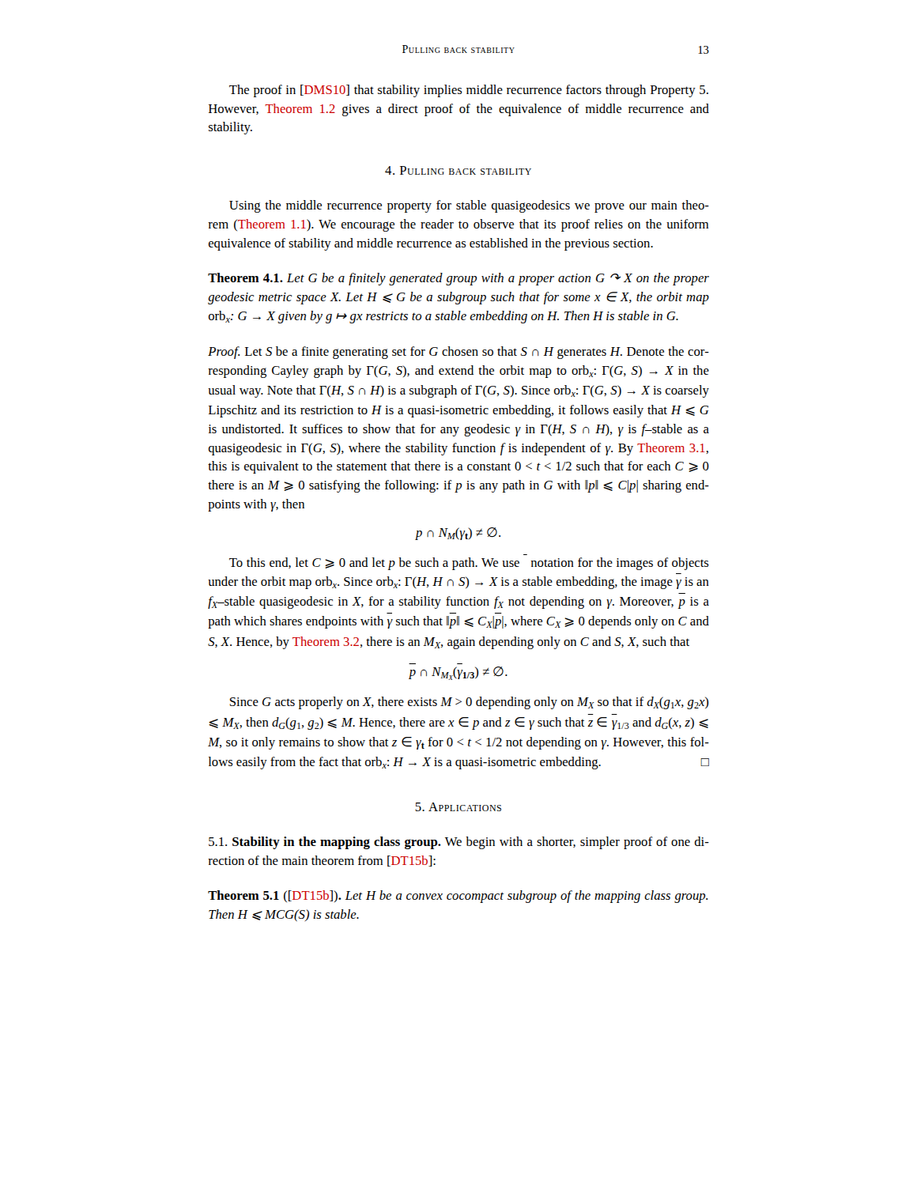Pulling back stability 13
The proof in [DMS10] that stability implies middle recurrence factors through Property 5. However, Theorem 1.2 gives a direct proof of the equivalence of middle recurrence and stability.
4. Pulling back stability
Using the middle recurrence property for stable quasigeodesics we prove our main theorem (Theorem 1.1). We encourage the reader to observe that its proof relies on the uniform equivalence of stability and middle recurrence as established in the previous section.
Theorem 4.1. Let G be a finitely generated group with a proper action G ↷ X on the proper geodesic metric space X. Let H ⩽ G be a subgroup such that for some x ∈ X, the orbit map orbx: G → X given by g ↦ gx restricts to a stable embedding on H. Then H is stable in G.
Proof. Let S be a finite generating set for G chosen so that S ∩ H generates H. Denote the corresponding Cayley graph by Γ(G, S), and extend the orbit map to orbx: Γ(G, S) → X in the usual way. Note that Γ(H, S ∩ H) is a subgraph of Γ(G, S). Since orbx: Γ(G, S) → X is coarsely Lipschitz and its restriction to H is a quasi-isometric embedding, it follows easily that H ⩽ G is undistorted. It suffices to show that for any geodesic γ in Γ(H, S ∩ H), γ is f–stable as a quasigeodesic in Γ(G, S), where the stability function f is independent of γ. By Theorem 3.1, this is equivalent to the statement that there is a constant 0 < t < 1/2 such that for each C ⩾ 0 there is an M ⩾ 0 satisfying the following: if p is any path in G with ‖p‖ ⩽ C|p| sharing endpoints with γ, then
p ∩ NM(γt) ≠ ∅.
To this end, let C ⩾ 0 and let p be such a path. We use notation for the images of objects under the orbit map orbx. Since orbx: Γ(H, H ∩ S) → X is a stable embedding, the image γ is an fX–stable quasigeodesic in X, for a stability function fX not depending on γ. Moreover, p is a path which shares endpoints with γ such that ‖p‖ ⩽ CX|p|, where CX ⩾ 0 depends only on C and S, X. Hence, by Theorem 3.2, there is an MX, again depending only on C and S, X, such that
p ∩ NMX(γ1/3) ≠ ∅.
Since G acts properly on X, there exists M > 0 depending only on MX so that if dX(g1x, g2x) ⩽ MX, then dG(g1, g2) ⩽ M. Hence, there are x ∈ p and z ∈ γ such that z ∈ γ1/3 and dG(x, z) ⩽ M, so it only remains to show that z ∈ γt for 0 < t < 1/2 not depending on γ. However, this follows easily from the fact that orbx: H → X is a quasi-isometric embedding.□
5. Applications
5.1. Stability in the mapping class group. We begin with a shorter, simpler proof of one direction of the main theorem from [DT15b]:
Theorem 5.1 ([DT15b]). Let H be a convex cocompact subgroup of the mapping class group. Then H ⩽ MCG(S) is stable.